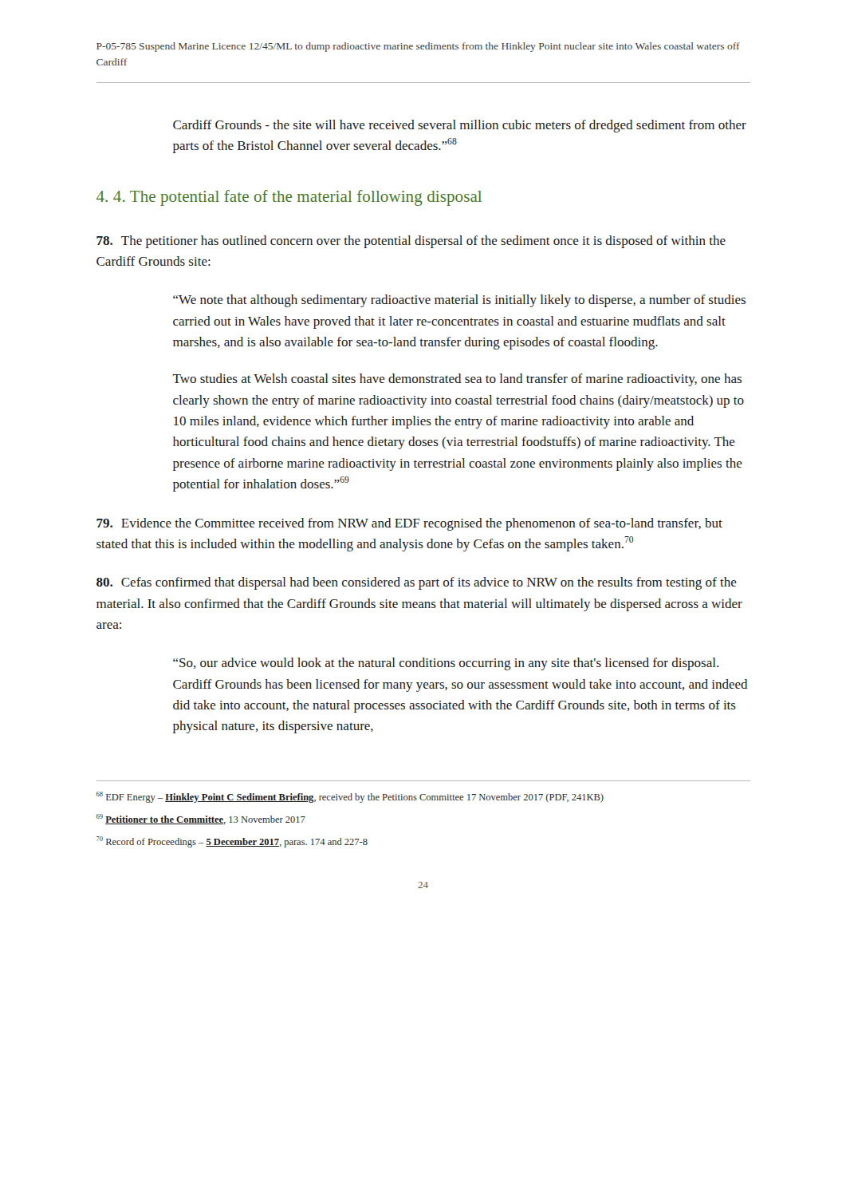P-05-785 Suspend Marine Licence 12/45/ML to dump radioactive marine sediments from the Hinkley Point nuclear site into Wales coastal waters off Cardiff
Cardiff Grounds - the site will have received several million cubic meters of dredged sediment from other parts of the Bristol Channel over several decades.”68
4. 4. The potential fate of the material following disposal
78. The petitioner has outlined concern over the potential dispersal of the sediment once it is disposed of within the Cardiff Grounds site:
“We note that although sedimentary radioactive material is initially likely to disperse, a number of studies carried out in Wales have proved that it later re-concentrates in coastal and estuarine mudflats and salt marshes, and is also available for sea-to-land transfer during episodes of coastal flooding.
Two studies at Welsh coastal sites have demonstrated sea to land transfer of marine radioactivity, one has clearly shown the entry of marine radioactivity into coastal terrestrial food chains (dairy/meatstock) up to 10 miles inland, evidence which further implies the entry of marine radioactivity into arable and horticultural food chains and hence dietary doses (via terrestrial foodstuffs) of marine radioactivity. The presence of airborne marine radioactivity in terrestrial coastal zone environments plainly also implies the potential for inhalation doses.”69
79. Evidence the Committee received from NRW and EDF recognised the phenomenon of sea-to-land transfer, but stated that this is included within the modelling and analysis done by Cefas on the samples taken.70
80. Cefas confirmed that dispersal had been considered as part of its advice to NRW on the results from testing of the material. It also confirmed that the Cardiff Grounds site means that material will ultimately be dispersed across a wider area:
“So, our advice would look at the natural conditions occurring in any site that's licensed for disposal. Cardiff Grounds has been licensed for many years, so our assessment would take into account, and indeed did take into account, the natural processes associated with the Cardiff Grounds site, both in terms of its physical nature, its dispersive nature,
68 EDF Energy – Hinkley Point C Sediment Briefing, received by the Petitions Committee 17 November 2017 (PDF, 241KB)
69 Petitioner to the Committee, 13 November 2017
70 Record of Proceedings – 5 December 2017, paras. 174 and 227-8
24